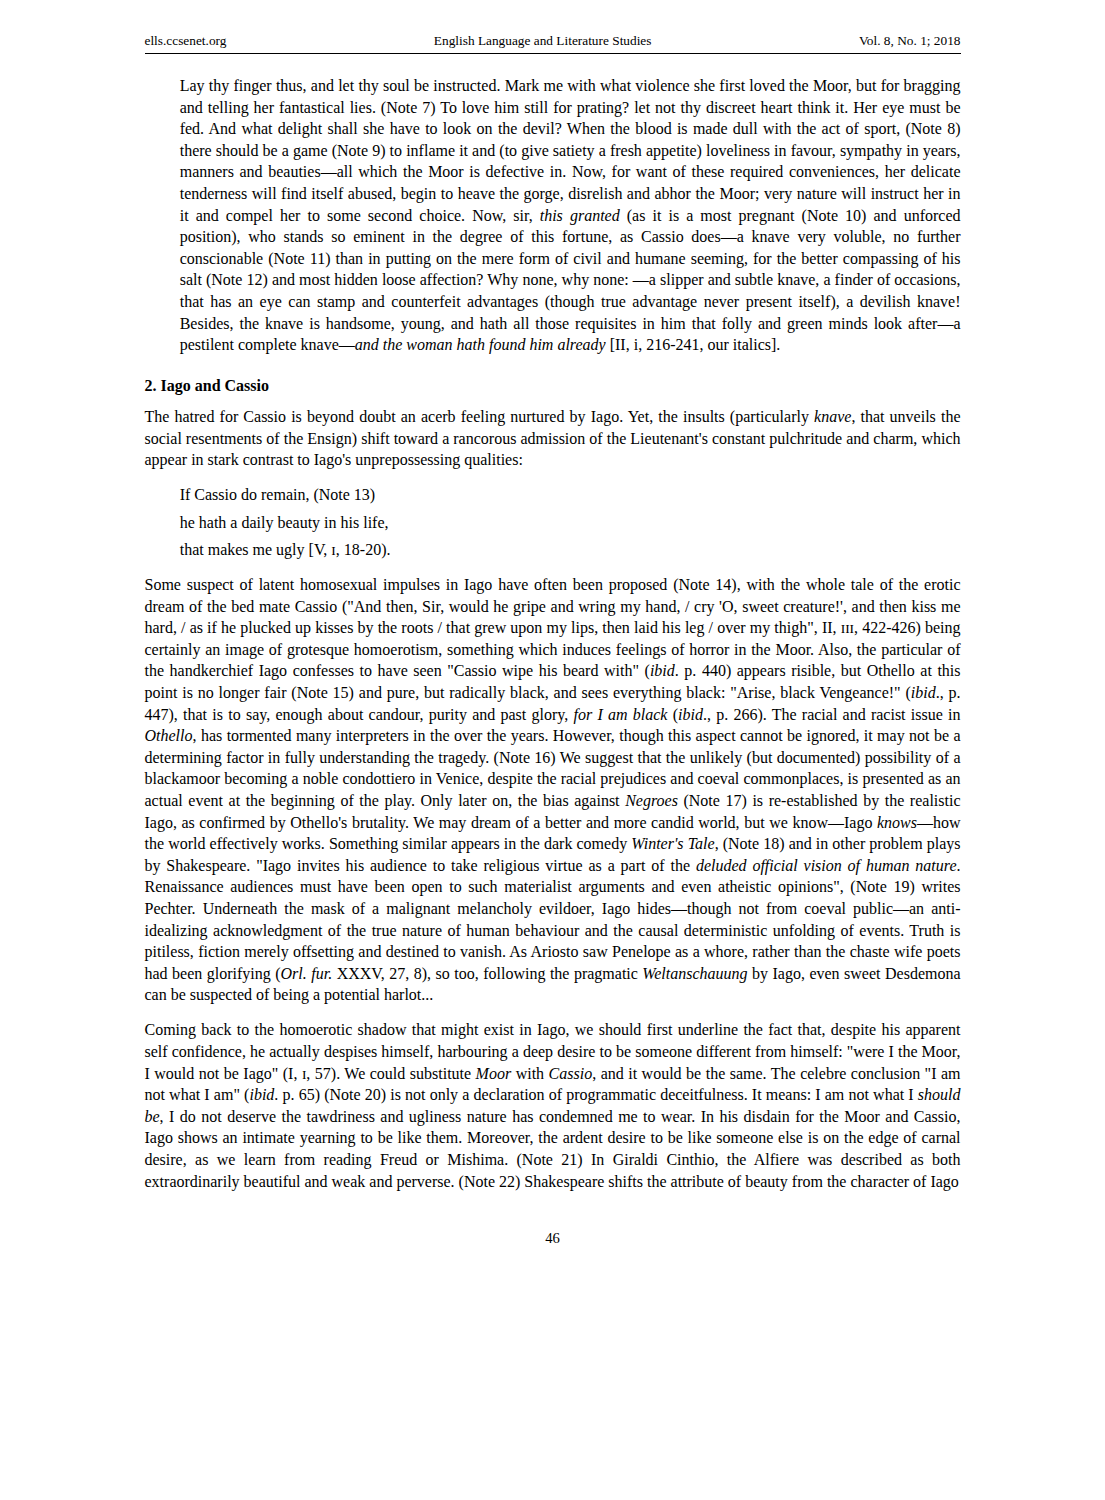ells.ccsenet.org
English Language and Literature Studies
Vol. 8, No. 1; 2018
Lay thy finger thus, and let thy soul be instructed. Mark me with what violence she first loved the Moor, but for bragging and telling her fantastical lies. (Note 7) To love him still for prating? let not thy discreet heart think it. Her eye must be fed. And what delight shall she have to look on the devil? When the blood is made dull with the act of sport, (Note 8) there should be a game (Note 9) to inflame it and (to give satiety a fresh appetite) loveliness in favour, sympathy in years, manners and beauties―all which the Moor is defective in. Now, for want of these required conveniences, her delicate tenderness will find itself abused, begin to heave the gorge, disrelish and abhor the Moor; very nature will instruct her in it and compel her to some second choice. Now, sir, this granted (as it is a most pregnant (Note 10) and unforced position), who stands so eminent in the degree of this fortune, as Cassio does―a knave very voluble, no further conscionable (Note 11) than in putting on the mere form of civil and humane seeming, for the better compassing of his salt (Note 12) and most hidden loose affection? Why none, why none: ―a slipper and subtle knave, a finder of occasions, that has an eye can stamp and counterfeit advantages (though true advantage never present itself), a devilish knave! Besides, the knave is handsome, young, and hath all those requisites in him that folly and green minds look after―a pestilent complete knave―and the woman hath found him already [II, i, 216-241, our italics].
2. Iago and Cassio
The hatred for Cassio is beyond doubt an acerb feeling nurtured by Iago. Yet, the insults (particularly knave, that unveils the social resentments of the Ensign) shift toward a rancorous admission of the Lieutenant's constant pulchritude and charm, which appear in stark contrast to Iago's unprepossessing qualities:
If Cassio do remain, (Note 13)
he hath a daily beauty in his life,
that makes me ugly [V, ɪ, 18-20).
Some suspect of latent homosexual impulses in Iago have often been proposed (Note 14), with the whole tale of the erotic dream of the bed mate Cassio ("And then, Sir, would he gripe and wring my hand, / cry 'O, sweet creature!', and then kiss me hard, / as if he plucked up kisses by the roots / that grew upon my lips, then laid his leg / over my thigh", II, ɪɪɪ, 422-426) being certainly an image of grotesque homoerotism, something which induces feelings of horror in the Moor. Also, the particular of the handkerchief Iago confesses to have seen "Cassio wipe his beard with" (ibid. p. 440) appears risible, but Othello at this point is no longer fair (Note 15) and pure, but radically black, and sees everything black: "Arise, black Vengeance!" (ibid., p. 447), that is to say, enough about candour, purity and past glory, for I am black (ibid., p. 266). The racial and racist issue in Othello, has tormented many interpreters in the over the years. However, though this aspect cannot be ignored, it may not be a determining factor in fully understanding the tragedy. (Note 16) We suggest that the unlikely (but documented) possibility of a blackamoor becoming a noble condottiero in Venice, despite the racial prejudices and coeval commonplaces, is presented as an actual event at the beginning of the play. Only later on, the bias against Negroes (Note 17) is re-established by the realistic Iago, as confirmed by Othello's brutality. We may dream of a better and more candid world, but we know―Iago knows―how the world effectively works. Something similar appears in the dark comedy Winter's Tale, (Note 18) and in other problem plays by Shakespeare. "Iago invites his audience to take religious virtue as a part of the deluded official vision of human nature. Renaissance audiences must have been open to such materialist arguments and even atheistic opinions", (Note 19) writes Pechter. Underneath the mask of a malignant melancholy evildoer, Iago hides―though not from coeval public―an anti-idealizing acknowledgment of the true nature of human behaviour and the causal deterministic unfolding of events. Truth is pitiless, fiction merely offsetting and destined to vanish. As Ariosto saw Penelope as a whore, rather than the chaste wife poets had been glorifying (Orl. fur. XXXV, 27, 8), so too, following the pragmatic Weltanschauung by Iago, even sweet Desdemona can be suspected of being a potential harlot...
Coming back to the homoerotic shadow that might exist in Iago, we should first underline the fact that, despite his apparent self confidence, he actually despises himself, harbouring a deep desire to be someone different from himself: "were I the Moor, I would not be Iago" (I, ɪ, 57). We could substitute Moor with Cassio, and it would be the same. The celebre conclusion "I am not what I am" (ibid. p. 65) (Note 20) is not only a declaration of programmatic deceitfulness. It means: I am not what I should be, I do not deserve the tawdriness and ugliness nature has condemned me to wear. In his disdain for the Moor and Cassio, Iago shows an intimate yearning to be like them. Moreover, the ardent desire to be like someone else is on the edge of carnal desire, as we learn from reading Freud or Mishima. (Note 21) In Giraldi Cinthio, the Alfiere was described as both extraordinarily beautiful and weak and perverse. (Note 22) Shakespeare shifts the attribute of beauty from the character of Iago
46